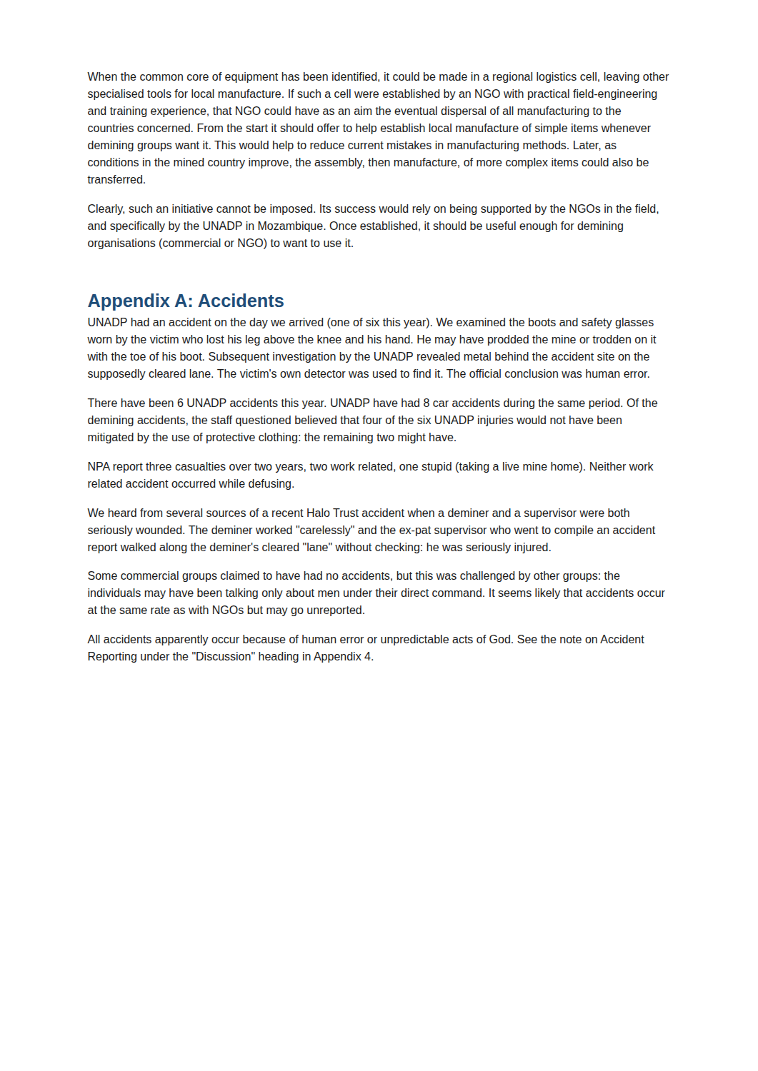When the common core of equipment has been identified, it could be made in a regional logistics cell, leaving other specialised tools for local manufacture. If such a cell were established by an NGO with practical field-engineering and training experience, that NGO could have as an aim the eventual dispersal of all manufacturing to the countries concerned. From the start it should offer to help establish local manufacture of simple items whenever demining groups want it. This would help to reduce current mistakes in manufacturing methods. Later, as conditions in the mined country improve, the assembly, then manufacture, of more complex items could also be transferred.
Clearly, such an initiative cannot be imposed. Its success would rely on being supported by the NGOs in the field, and specifically by the UNADP in Mozambique. Once established, it should be useful enough for demining organisations (commercial or NGO) to want to use it.
Appendix A: Accidents
UNADP had an accident on the day we arrived (one of six this year). We examined the boots and safety glasses worn by the victim who lost his leg above the knee and his hand. He may have prodded the mine or trodden on it with the toe of his boot. Subsequent investigation by the UNADP revealed metal behind the accident site on the supposedly cleared lane. The victim's own detector was used to find it. The official conclusion was human error.
There have been 6 UNADP accidents this year. UNADP have had 8 car accidents during the same period. Of the demining accidents, the staff questioned believed that four of the six UNADP injuries would not have been mitigated by the use of protective clothing: the remaining two might have.
NPA report three casualties over two years, two work related, one stupid (taking a live mine home). Neither work related accident occurred while defusing.
We heard from several sources of a recent Halo Trust accident when a deminer and a supervisor were both seriously wounded. The deminer worked "carelessly" and the ex-pat supervisor who went to compile an accident report walked along the deminer's cleared "lane" without checking: he was seriously injured.
Some commercial groups claimed to have had no accidents, but this was challenged by other groups: the individuals may have been talking only about men under their direct command. It seems likely that accidents occur at the same rate as with NGOs but may go unreported.
All accidents apparently occur because of human error or unpredictable acts of God. See the note on Accident Reporting under the "Discussion" heading in Appendix 4.